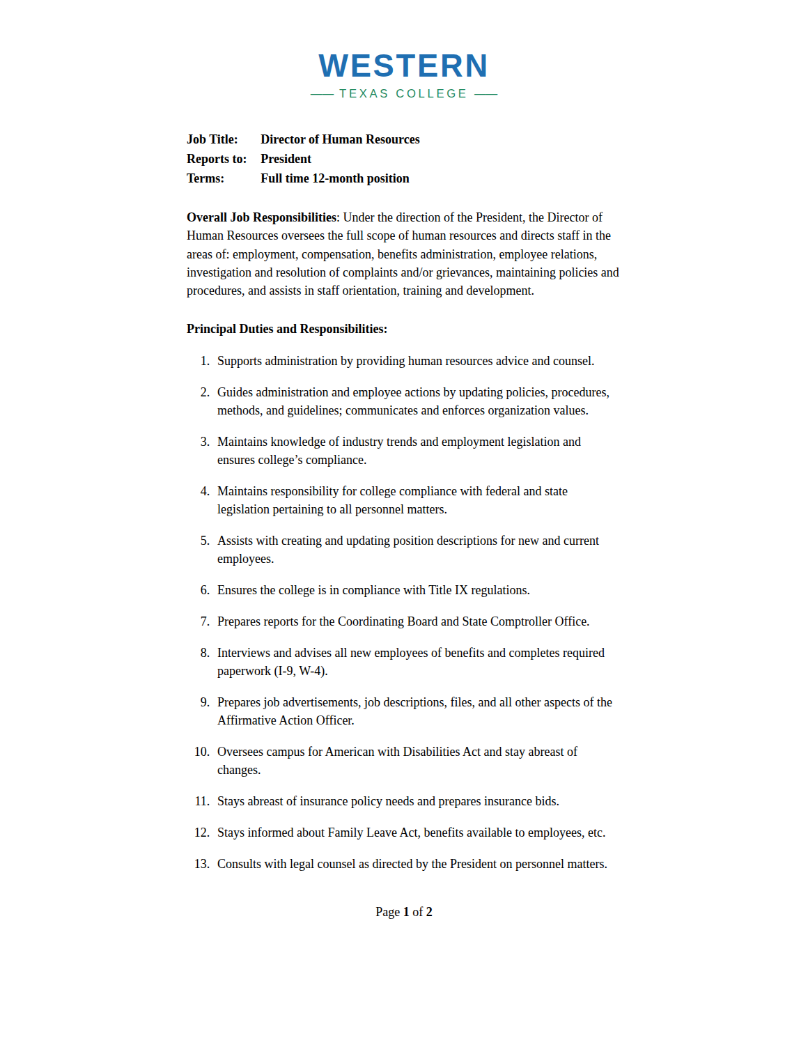WESTERN
—— TEXAS COLLEGE ——
| Job Title: | Director of Human Resources |
| Reports to: | President |
| Terms: | Full time 12-month position |
Overall Job Responsibilities: Under the direction of the President, the Director of Human Resources oversees the full scope of human resources and directs staff in the areas of: employment, compensation, benefits administration, employee relations, investigation and resolution of complaints and/or grievances, maintaining policies and procedures, and assists in staff orientation, training and development.
Principal Duties and Responsibilities:
Supports administration by providing human resources advice and counsel.
Guides administration and employee actions by updating policies, procedures, methods, and guidelines; communicates and enforces organization values.
Maintains knowledge of industry trends and employment legislation and ensures college’s compliance.
Maintains responsibility for college compliance with federal and state legislation pertaining to all personnel matters.
Assists with creating and updating position descriptions for new and current employees.
Ensures the college is in compliance with Title IX regulations.
Prepares reports for the Coordinating Board and State Comptroller Office.
Interviews and advises all new employees of benefits and completes required paperwork (I-9, W-4).
Prepares job advertisements, job descriptions, files, and all other aspects of the Affirmative Action Officer.
Oversees campus for American with Disabilities Act and stay abreast of changes.
Stays abreast of insurance policy needs and prepares insurance bids.
Stays informed about Family Leave Act, benefits available to employees, etc.
Consults with legal counsel as directed by the President on personnel matters.
Page 1 of 2